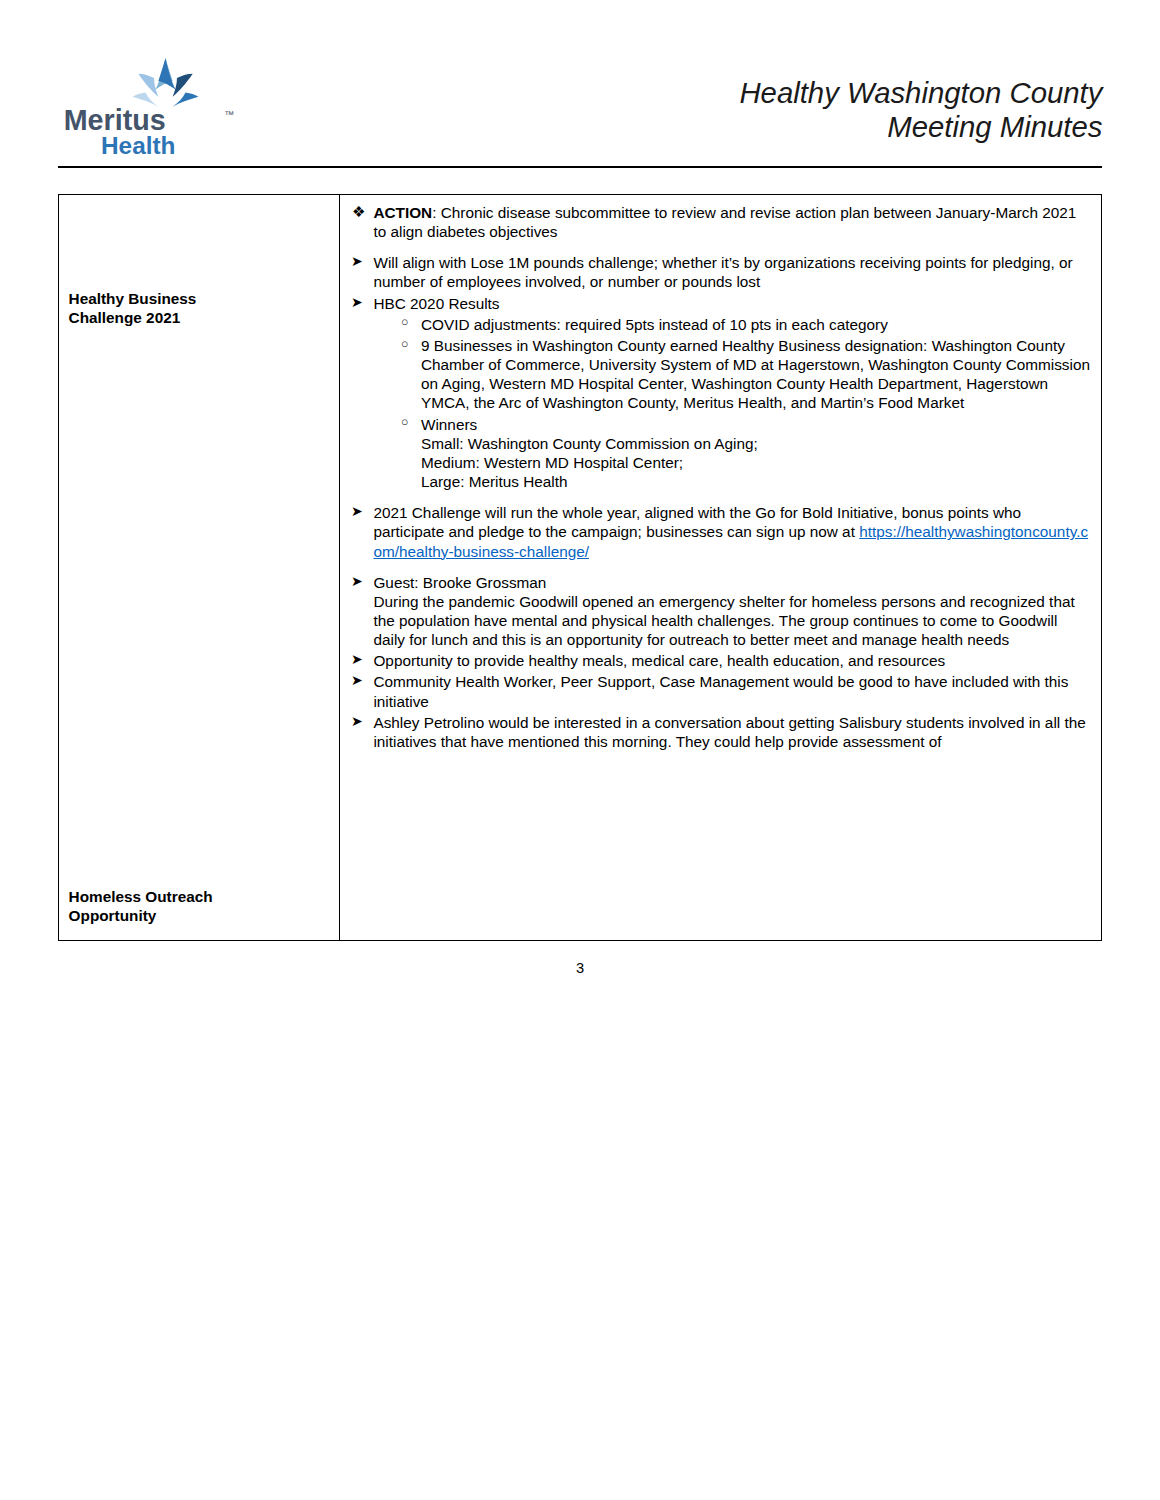Meritus ™ Health
Healthy Washington County
Meeting Minutes
| Healthy Business Challenge 2021 Homeless Outreach Opportunity | ACTION : Chronic disease subcommittee to review and revise action plan between January-March 2021 to align diabetes objectives Will align with Lose 1M pounds challenge; whether it’s by organizations receiving points for pledging, or number of employees involved, or number or pounds lost HBC 2020 Results COVID adjustments: required 5pts instead of 10 pts in each category 9 Businesses in Washington County earned Healthy Business designation: Washington County Chamber of Commerce, University System of MD at Hagerstown, Washington County Commission on Aging, Western MD Hospital Center, Washington County Health Department, Hagerstown YMCA, the Arc of Washington County, Meritus Health, and Martin’s Food Market Winners Small: Washington County Commission on Aging; Medium: Western MD Hospital Center; Large: Meritus Health 2021 Challenge will run the whole year, aligned with the Go for Bold Initiative, bonus points who participate and pledge to the campaign; businesses can sign up now at https://healthywashingtoncounty.com/healthy-business-challenge/ Guest: Brooke Grossman During the pandemic Goodwill opened an emergency shelter for homeless persons and recognized that the population have mental and physical health challenges. The group continues to come to Goodwill daily for lunch and this is an opportunity for outreach to better meet and manage health needs Opportunity to provide healthy meals, medical care, health education, and resources Community Health Worker, Peer Support, Case Management would be good to have included with this initiative Ashley Petrolino would be interested in a conversation about getting Salisbury students involved in all the initiatives that have mentioned this morning. They could help provide assessment of |
3